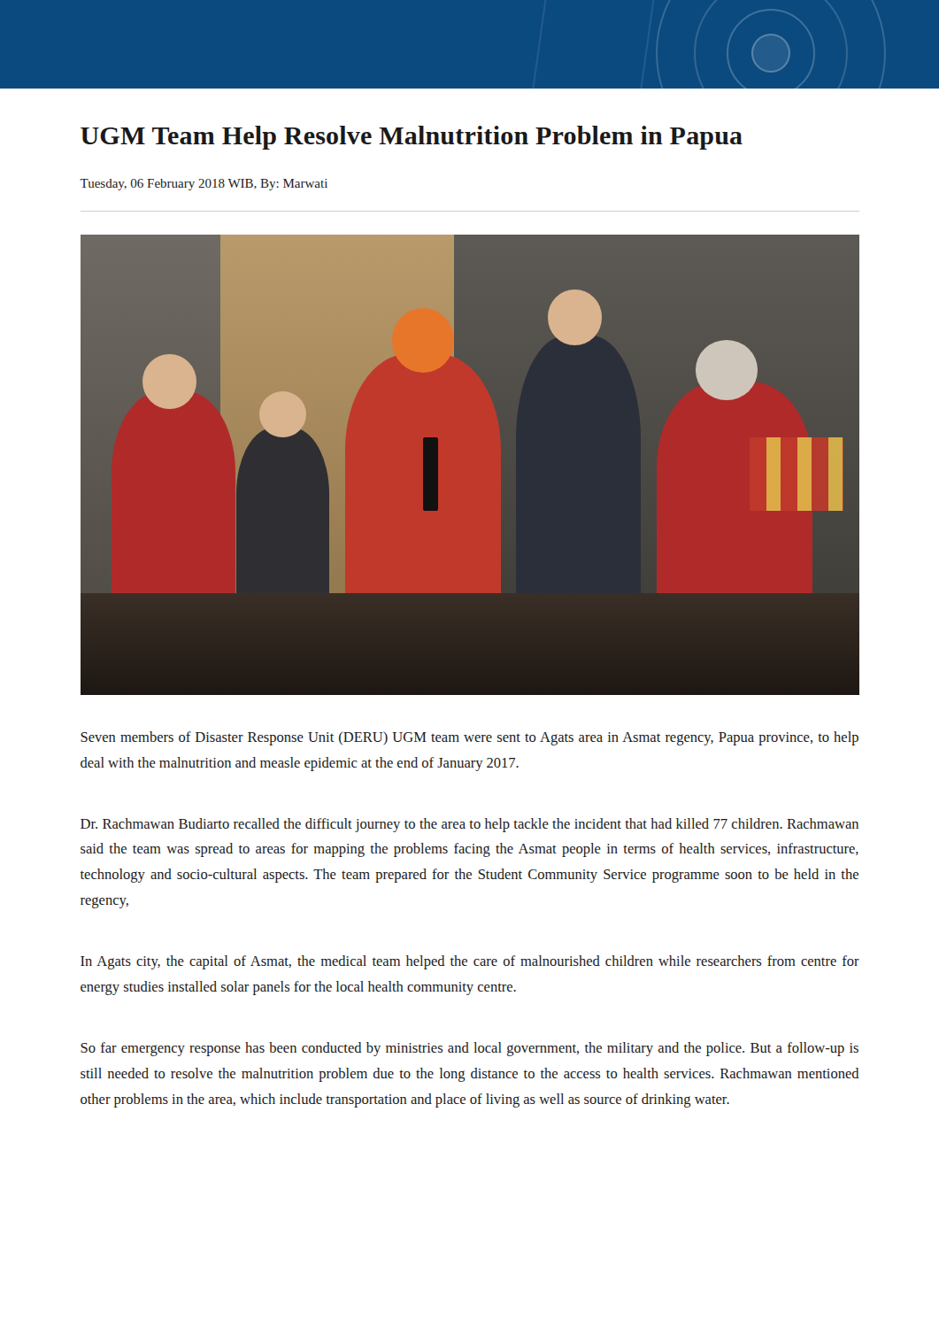GADJAH
UGM Team Help Resolve Malnutrition Problem in Papua
Tuesday, 06 February 2018 WIB, By: Marwati
Seven members of Disaster Response Unit (DERU) UGM team were sent to Agats area in Asmat regency, Papua province, to help deal with the malnutrition and measle epidemic at the end of January 2017.
Dr. Rachmawan Budiarto recalled the difficult journey to the area to help tackle the incident that had killed 77 children. Rachmawan said the team was spread to areas for mapping the problems facing the Asmat people in terms of health services, infrastructure, technology and socio-cultural aspects. The team prepared for the Student Community Service programme soon to be held in the regency,
In Agats city, the capital of Asmat, the medical team helped the care of malnourished children while researchers from centre for energy studies installed solar panels for the local health community centre.
So far emergency response has been conducted by ministries and local government, the military and the police. But a follow-up is still needed to resolve the malnutrition problem due to the long distance to the access to health services. Rachmawan mentioned other problems in the area, which include transportation and place of living as well as source of drinking water.